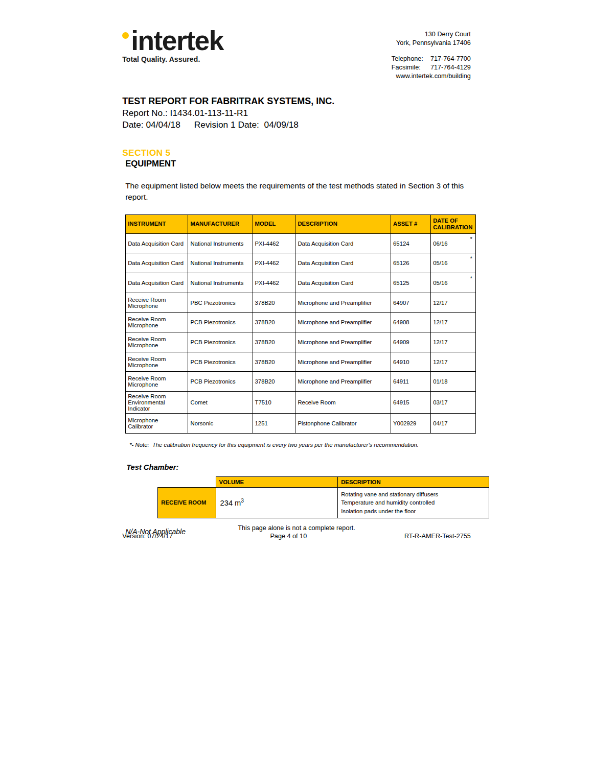intertek
Total Quality. Assured.
130 Derry Court
York, Pennsylvania 17406
Telephone: 717-764-7700
Facsimile: 717-764-4129
www.intertek.com/building
TEST REPORT FOR FABRITRAK SYSTEMS, INC.
Report No.: I1434.01-113-11-R1
Date: 04/04/18 Revision 1 Date: 04/09/18
SECTION 5
EQUIPMENT
The equipment listed below meets the requirements of the test methods stated in Section 3 of this report.
| INSTRUMENT | MANUFACTURER | MODEL | DESCRIPTION | ASSET # | DATE OF CALIBRATION |
| --- | --- | --- | --- | --- | --- |
| Data Acquisition Card | National Instruments | PXI-4462 | Data Acquisition Card | 65124 | 06/16 * |
| Data Acquisition Card | National Instruments | PXI-4462 | Data Acquisition Card | 65126 | 05/16 * |
| Data Acquisition Card | National Instruments | PXI-4462 | Data Acquisition Card | 65125 | 05/16 * |
| Receive Room Microphone | PBC Piezotronics | 378B20 | Microphone and Preamplifier | 64907 | 12/17 |
| Receive Room Microphone | PCB Piezotronics | 378B20 | Microphone and Preamplifier | 64908 | 12/17 |
| Receive Room Microphone | PCB Piezotronics | 378B20 | Microphone and Preamplifier | 64909 | 12/17 |
| Receive Room Microphone | PCB Piezotronics | 378B20 | Microphone and Preamplifier | 64910 | 12/17 |
| Receive Room Microphone | PCB Piezotronics | 378B20 | Microphone and Preamplifier | 64911 | 01/18 |
| Receive Room Environmental Indicator | Comet | T7510 | Receive Room | 64915 | 03/17 |
| Microphone Calibrator | Norsonic | 1251 | Pistonphone Calibrator | Y002929 | 04/17 |
*- Note: The calibration frequency for this equipment is every two years per the manufacturer's recommendation.
Test Chamber:
| | VOLUME | DESCRIPTION |
| --- | --- | --- |
| RECEIVE ROOM | 234 m 3 | Rotating vane and stationary diffusers Temperature and humidity controlled Isolation pads under the floor |
N/A-Not Applicable
This page alone is not a complete report.
Version: 07/24/17
Page 4 of 10
RT-R-AMER-Test-2755